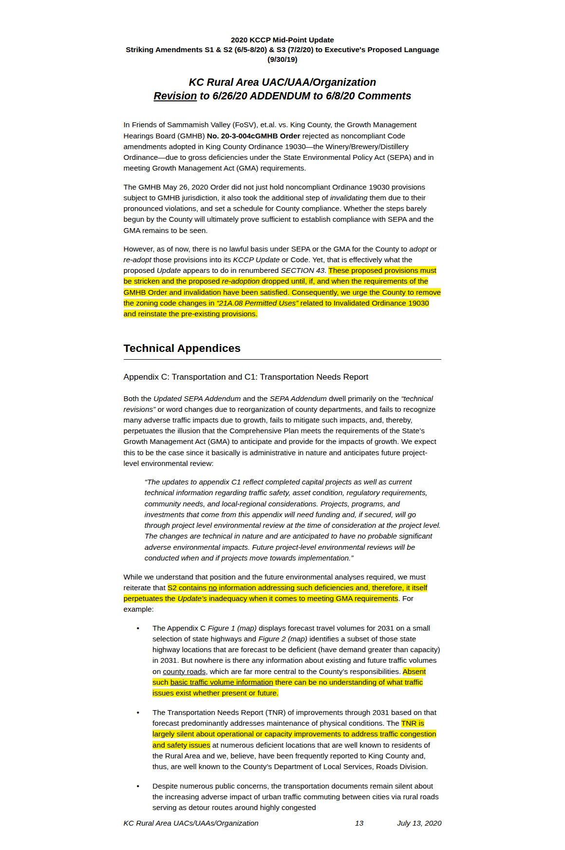2020 KCCP Mid-Point Update
Striking Amendments S1 & S2 (6/5-8/20) & S3 (7/2/20) to Executive's Proposed Language (9/30/19)
KC Rural Area UAC/UAA/Organization
Revision to 6/26/20 ADDENDUM to 6/8/20 Comments
In Friends of Sammamish Valley (FoSV), et.al. vs. King County, the Growth Management Hearings Board (GMHB) No. 20-3-004cGMHB Order rejected as noncompliant Code amendments adopted in King County Ordinance 19030—the Winery/Brewery/Distillery Ordinance—due to gross deficiencies under the State Environmental Policy Act (SEPA) and in meeting Growth Management Act (GMA) requirements.
The GMHB May 26, 2020 Order did not just hold noncompliant Ordinance 19030 provisions subject to GMHB jurisdiction, it also took the additional step of invalidating them due to their pronounced violations, and set a schedule for County compliance. Whether the steps barely begun by the County will ultimately prove sufficient to establish compliance with SEPA and the GMA remains to be seen.
However, as of now, there is no lawful basis under SEPA or the GMA for the County to adopt or re-adopt those provisions into its KCCP Update or Code. Yet, that is effectively what the proposed Update appears to do in renumbered SECTION 43. These proposed provisions must be stricken and the proposed re-adoption dropped until, if, and when the requirements of the GMHB Order and invalidation have been satisfied. Consequently, we urge the County to remove the zoning code changes in “21A.08 Permitted Uses” related to Invalidated Ordinance 19030 and reinstate the pre-existing provisions.
Technical Appendices
Appendix C: Transportation and C1: Transportation Needs Report
Both the Updated SEPA Addendum and the SEPA Addendum dwell primarily on the “technical revisions” or word changes due to reorganization of county departments, and fails to recognize many adverse traffic impacts due to growth, fails to mitigate such impacts, and, thereby, perpetuates the illusion that the Comprehensive Plan meets the requirements of the State’s Growth Management Act (GMA) to anticipate and provide for the impacts of growth. We expect this to be the case since it basically is administrative in nature and anticipates future project-level environmental review:
“The updates to appendix C1 reflect completed capital projects as well as current technical information regarding traffic safety, asset condition, regulatory requirements, community needs, and local-regional considerations. Projects, programs, and investments that come from this appendix will need funding and, if secured, will go through project level environmental review at the time of consideration at the project level. The changes are technical in nature and are anticipated to have no probable significant adverse environmental impacts. Future project-level environmental reviews will be conducted when and if projects move towards implementation.”
While we understand that position and the future environmental analyses required, we must reiterate that S2 contains no information addressing such deficiencies and, therefore, it itself perpetuates the Update’s inadequacy when it comes to meeting GMA requirements. For example:
The Appendix C Figure 1 (map) displays forecast travel volumes for 2031 on a small selection of state highways and Figure 2 (map) identifies a subset of those state highway locations that are forecast to be deficient (have demand greater than capacity) in 2031. But nowhere is there any information about existing and future traffic volumes on county roads, which are far more central to the County’s responsibilities. Absent such basic traffic volume information there can be no understanding of what traffic issues exist whether present or future.
The Transportation Needs Report (TNR) of improvements through 2031 based on that forecast predominantly addresses maintenance of physical conditions. The TNR is largely silent about operational or capacity improvements to address traffic congestion and safety issues at numerous deficient locations that are well known to residents of the Rural Area and we, believe, have been frequently reported to King County and, thus, are well known to the County’s Department of Local Services, Roads Division.
Despite numerous public concerns, the transportation documents remain silent about the increasing adverse impact of urban traffic commuting between cities via rural roads serving as detour routes around highly congested
| KC Rural Area UACs/UAAs/Organization | 13 | July 13, 2020 |